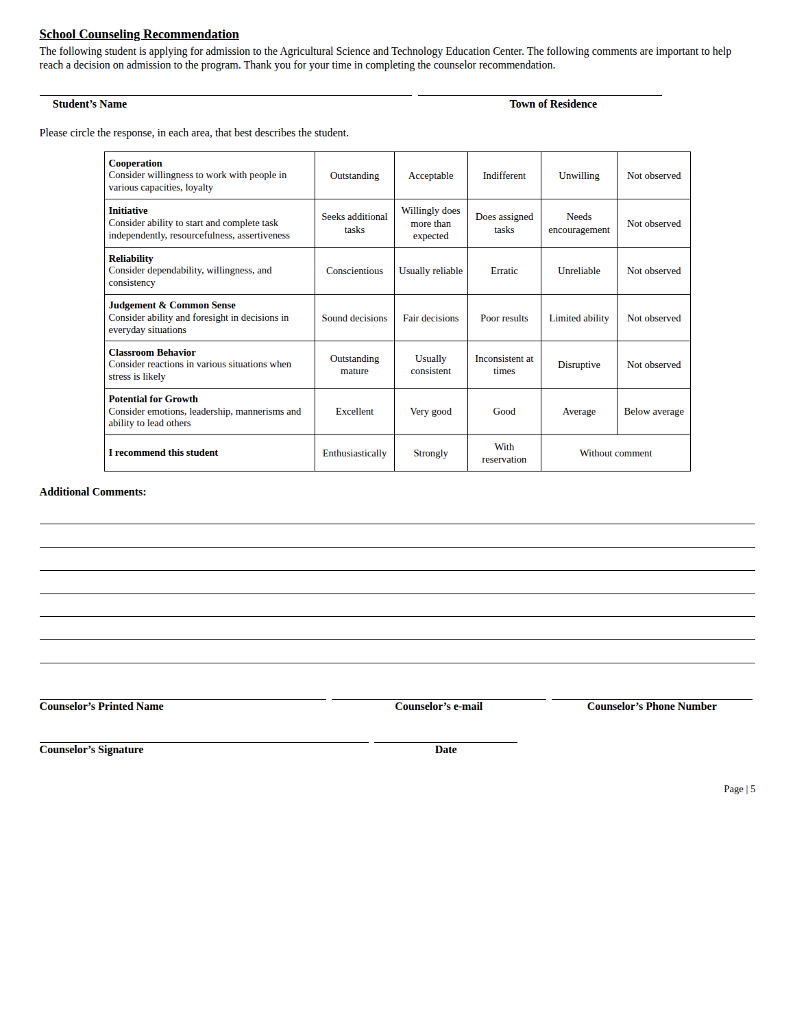School Counseling Recommendation
The following student is applying for admission to the Agricultural Science and Technology Education Center. The following comments are important to help reach a decision on admission to the program. Thank you for your time in completing the counselor recommendation.
Student’s Name
Town of Residence
Please circle the response, in each area, that best describes the student.
| Cooperation Consider willingness to work with people in various capacities, loyalty | Outstanding | Acceptable | Indifferent | Unwilling | Not observed |
| Initiative Consider ability to start and complete task independently, resourcefulness, assertiveness | Seeks additional tasks | Willingly does more than expected | Does assigned tasks | Needs encouragement | Not observed |
| Reliability Consider dependability, willingness, and consistency | Conscientious | Usually reliable | Erratic | Unreliable | Not observed |
| Judgement & Common Sense Consider ability and foresight in decisions in everyday situations | Sound decisions | Fair decisions | Poor results | Limited ability | Not observed |
| Classroom Behavior Consider reactions in various situations when stress is likely | Outstanding mature | Usually consistent | Inconsistent at times | Disruptive | Not observed |
| Potential for Growth Consider emotions, leadership, mannerisms and ability to lead others | Excellent | Very good | Good | Average | Below average |
| I recommend this student | Enthusiastically | Strongly | With reservation | Without comment |
Additional Comments:
Counselor’s Printed Name
Counselor’s e-mail
Counselor’s Phone Number
Counselor’s Signature
Date
Page | 5